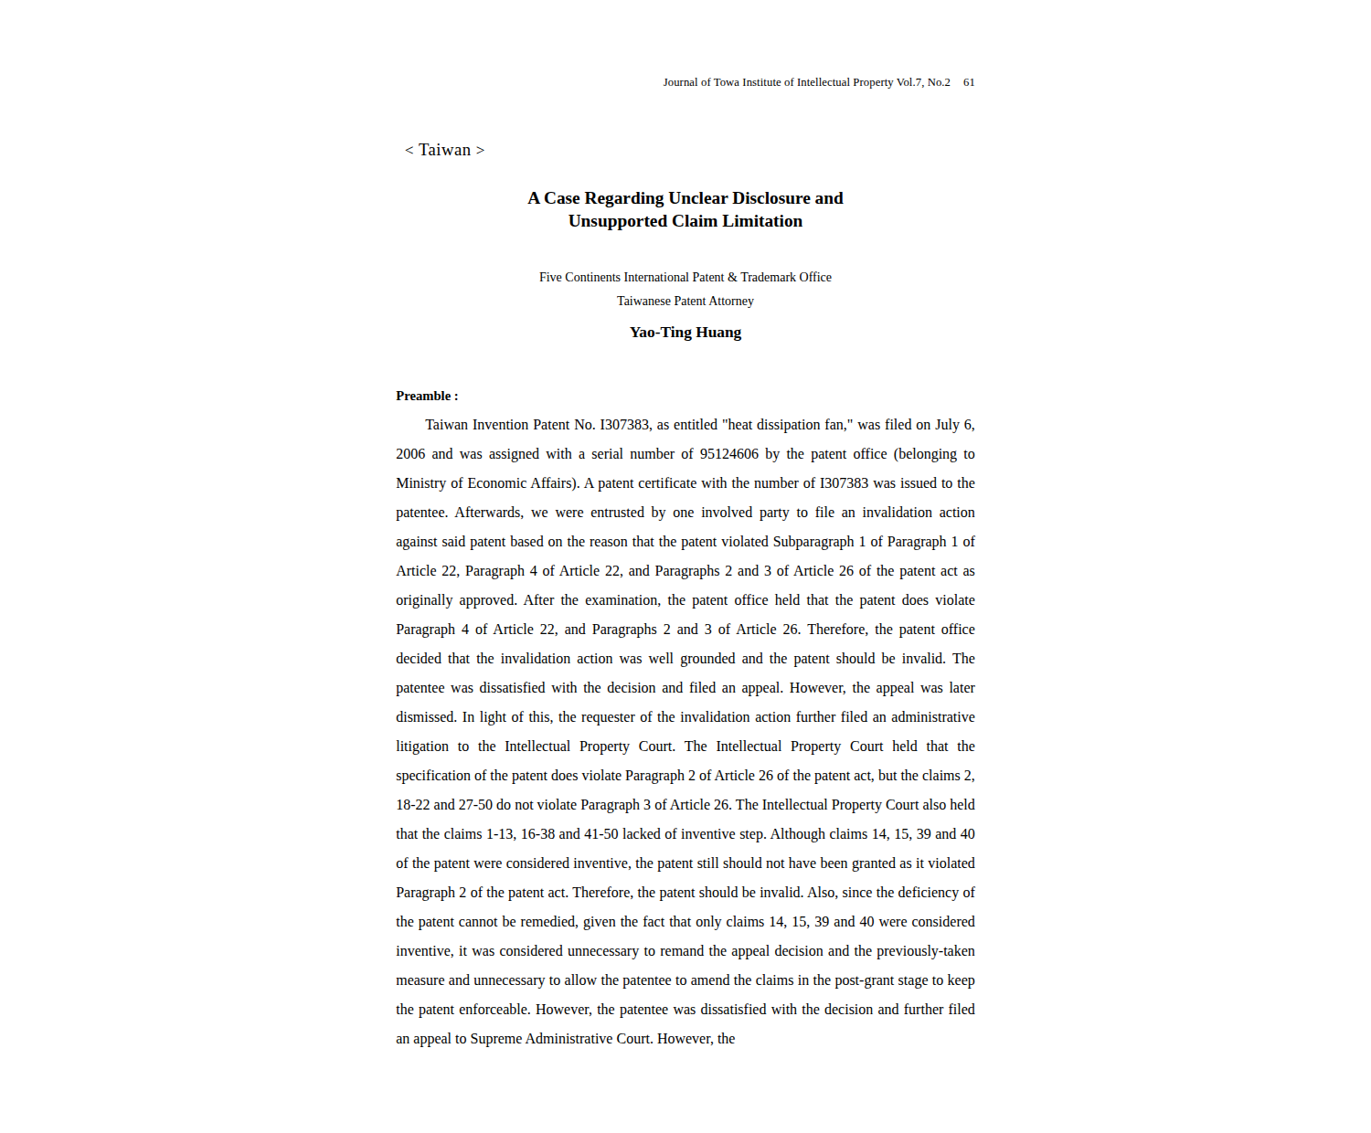Journal of Towa Institute of Intellectual Property Vol.7, No.261
< Taiwan >
A Case Regarding Unclear Disclosure and
Unsupported Claim Limitation
Five Continents International Patent & Trademark Office
Taiwanese Patent Attorney
Yao‑Ting Huang
Preamble :
Taiwan Invention Patent No. I307383, as entitled "heat dissipation fan," was filed on July 6, 2006 and was assigned with a serial number of 95124606 by the patent office (belonging to Ministry of Economic Affairs). A patent certificate with the number of I307383 was issued to the patentee. Afterwards, we were entrusted by one involved party to file an invalidation action against said patent based on the reason that the patent violated Subparagraph 1 of Paragraph 1 of Article 22, Paragraph 4 of Article 22, and Paragraphs 2 and 3 of Article 26 of the patent act as originally approved. After the examination, the patent office held that the patent does violate Paragraph 4 of Article 22, and Paragraphs 2 and 3 of Article 26. Therefore, the patent office decided that the invalidation action was well grounded and the patent should be invalid. The patentee was dissatisfied with the decision and filed an appeal. However, the appeal was later dismissed. In light of this, the requester of the invalidation action further filed an administrative litigation to the Intellectual Property Court. The Intellectual Property Court held that the specification of the patent does violate Paragraph 2 of Article 26 of the patent act, but the claims 2, 18‑22 and 27‑50 do not violate Paragraph 3 of Article 26. The Intellectual Property Court also held that the claims 1‑13, 16‑38 and 41‑50 lacked of inventive step. Although claims 14, 15, 39 and 40 of the patent were considered inventive, the patent still should not have been granted as it violated Paragraph 2 of the patent act. Therefore, the patent should be invalid. Also, since the deficiency of the patent cannot be remedied, given the fact that only claims 14, 15, 39 and 40 were considered inventive, it was considered unnecessary to remand the appeal decision and the previously‑taken measure and unnecessary to allow the patentee to amend the claims in the post‑grant stage to keep the patent enforceable. However, the patentee was dissatisfied with the decision and further filed an appeal to Supreme Administrative Court. However, the